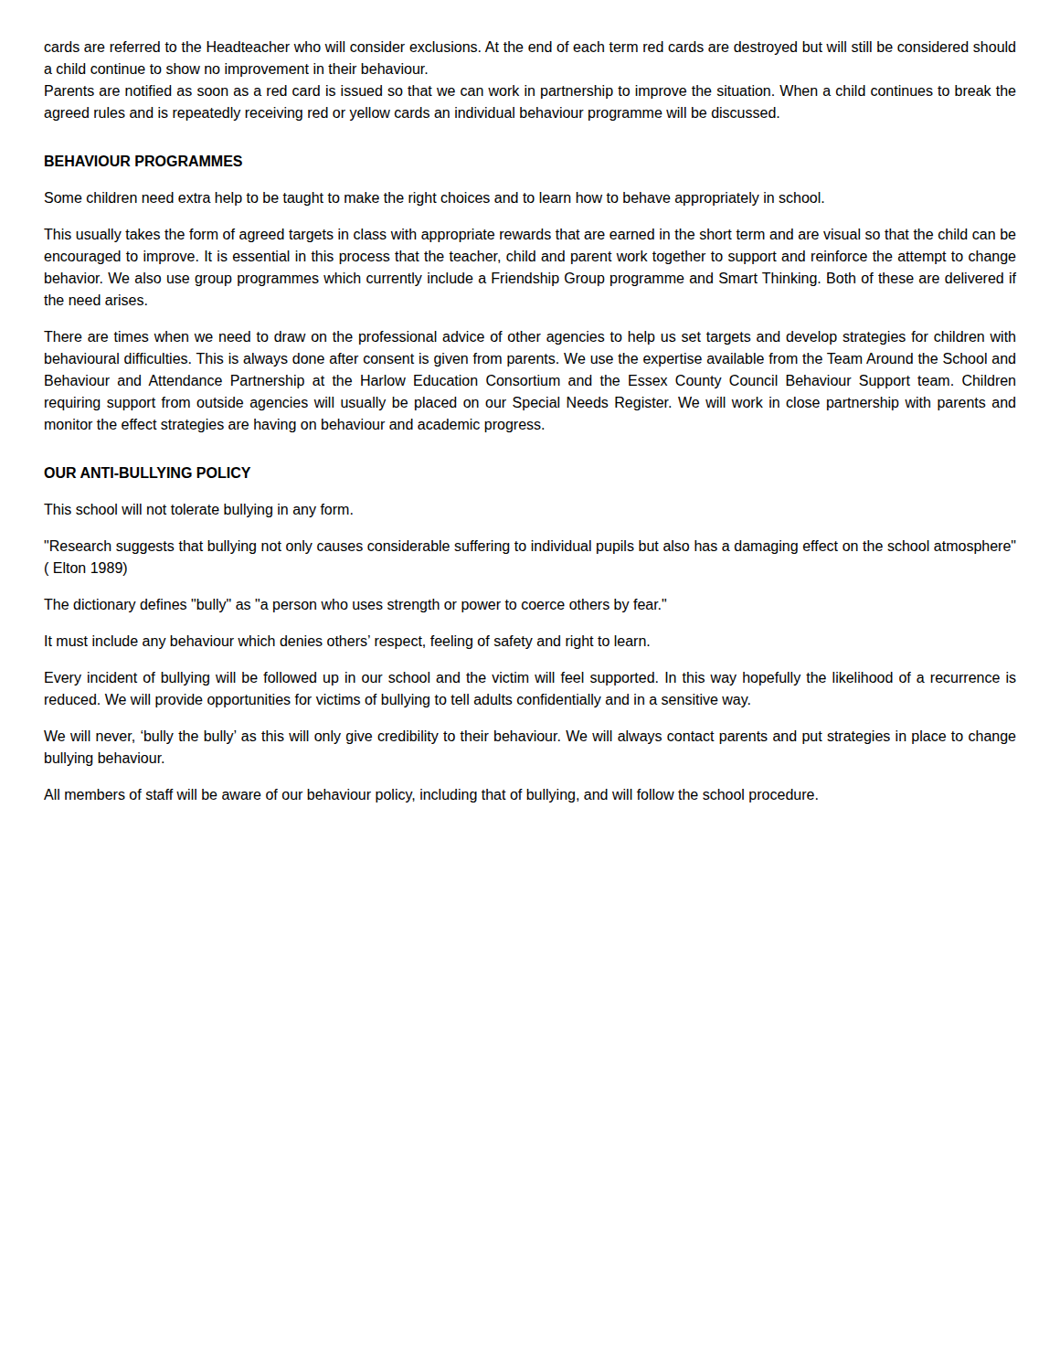cards are referred to the Headteacher who will consider exclusions. At the end of each term red cards are destroyed but will still be considered should a child continue to show no improvement in their behaviour.
Parents are notified as soon as a red card is issued so that we can work in partnership to improve the situation. When a child continues to break the agreed rules and is repeatedly receiving red or yellow cards an individual behaviour programme will be discussed.
Behaviour Programmes
Some children need extra help to be taught to make the right choices and to learn how to behave appropriately in school.
This usually takes the form of agreed targets in class with appropriate rewards that are earned in the short term and are visual so that the child can be encouraged to improve. It is essential in this process that the teacher, child and parent work together to support and reinforce the attempt to change behavior. We also use group programmes which currently include a Friendship Group programme and Smart Thinking. Both of these are delivered if the need arises.
There are times when we need to draw on the professional advice of other agencies to help us set targets and develop strategies for children with behavioural difficulties. This is always done after consent is given from parents. We use the expertise available from the Team Around the School and Behaviour and Attendance Partnership at the Harlow Education Consortium and the Essex County Council Behaviour Support team. Children requiring support from outside agencies will usually be placed on our Special Needs Register. We will work in close partnership with parents and monitor the effect strategies are having on behaviour and academic progress.
Our Anti-Bullying Policy
This school will not tolerate bullying in any form.
"Research suggests that bullying not only causes considerable suffering to individual pupils but also has a damaging effect on the school atmosphere" ( Elton 1989)
The dictionary defines "bully" as "a person who uses strength or power to coerce others by fear."
It must include any behaviour which denies others’ respect, feeling of safety and right to learn.
Every incident of bullying will be followed up in our school and the victim will feel supported. In this way hopefully the likelihood of a recurrence is reduced. We will provide opportunities for victims of bullying to tell adults confidentially and in a sensitive way.
We will never, ‘bully the bully’ as this will only give credibility to their behaviour. We will always contact parents and put strategies in place to change bullying behaviour.
All members of staff will be aware of our behaviour policy, including that of bullying, and will follow the school procedure.